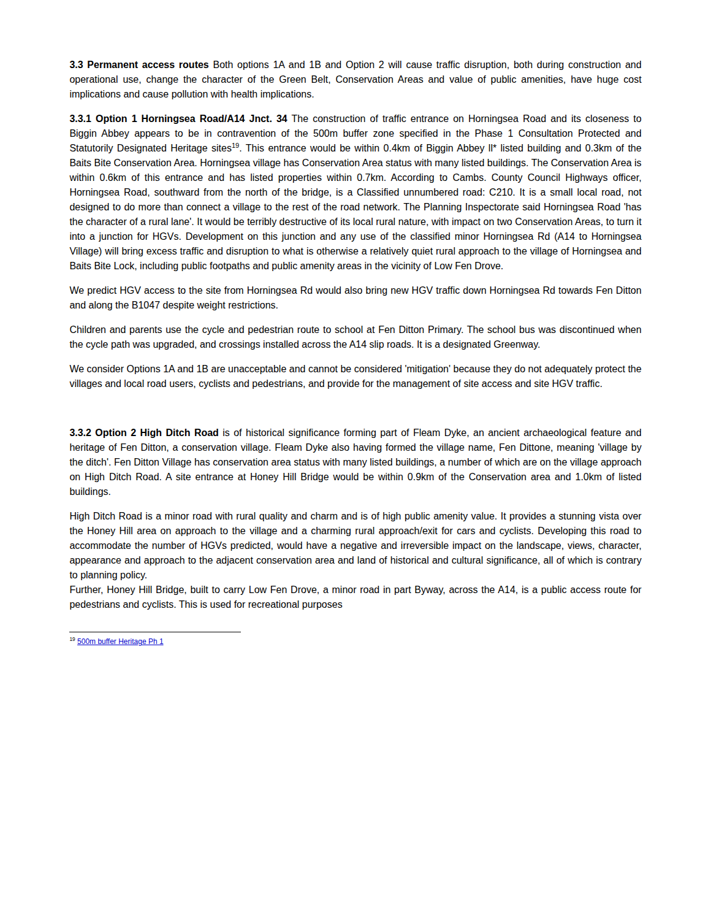3.3 Permanent access routes Both options 1A and 1B and Option 2 will cause traffic disruption, both during construction and operational use, change the character of the Green Belt, Conservation Areas and value of public amenities, have huge cost implications and cause pollution with health implications.
3.3.1 Option 1 Horningsea Road/A14 Jnct. 34 The construction of traffic entrance on Horningsea Road and its closeness to Biggin Abbey appears to be in contravention of the 500m buffer zone specified in the Phase 1 Consultation Protected and Statutorily Designated Heritage sites19. This entrance would be within 0.4km of Biggin Abbey ll* listed building and 0.3km of the Baits Bite Conservation Area. Horningsea village has Conservation Area status with many listed buildings. The Conservation Area is within 0.6km of this entrance and has listed properties within 0.7km. According to Cambs. County Council Highways officer, Horningsea Road, southward from the north of the bridge, is a Classified unnumbered road: C210. It is a small local road, not designed to do more than connect a village to the rest of the road network. The Planning Inspectorate said Horningsea Road 'has the character of a rural lane'. It would be terribly destructive of its local rural nature, with impact on two Conservation Areas, to turn it into a junction for HGVs. Development on this junction and any use of the classified minor Horningsea Rd (A14 to Horningsea Village) will bring excess traffic and disruption to what is otherwise a relatively quiet rural approach to the village of Horningsea and Baits Bite Lock, including public footpaths and public amenity areas in the vicinity of Low Fen Drove.
We predict HGV access to the site from Horningsea Rd would also bring new HGV traffic down Horningsea Rd towards Fen Ditton and along the B1047 despite weight restrictions.
Children and parents use the cycle and pedestrian route to school at Fen Ditton Primary. The school bus was discontinued when the cycle path was upgraded, and crossings installed across the A14 slip roads. It is a designated Greenway.
We consider Options 1A and 1B are unacceptable and cannot be considered 'mitigation' because they do not adequately protect the villages and local road users, cyclists and pedestrians, and provide for the management of site access and site HGV traffic.
3.3.2 Option 2 High Ditch Road is of historical significance forming part of Fleam Dyke, an ancient archaeological feature and heritage of Fen Ditton, a conservation village. Fleam Dyke also having formed the village name, Fen Dittone, meaning 'village by the ditch'. Fen Ditton Village has conservation area status with many listed buildings, a number of which are on the village approach on High Ditch Road. A site entrance at Honey Hill Bridge would be within 0.9km of the Conservation area and 1.0km of listed buildings.
High Ditch Road is a minor road with rural quality and charm and is of high public amenity value. It provides a stunning vista over the Honey Hill area on approach to the village and a charming rural approach/exit for cars and cyclists. Developing this road to accommodate the number of HGVs predicted, would have a negative and irreversible impact on the landscape, views, character, appearance and approach to the adjacent conservation area and land of historical and cultural significance, all of which is contrary to planning policy.
Further, Honey Hill Bridge, built to carry Low Fen Drove, a minor road in part Byway, across the A14, is a public access route for pedestrians and cyclists. This is used for recreational purposes
19 500m buffer Heritage Ph 1